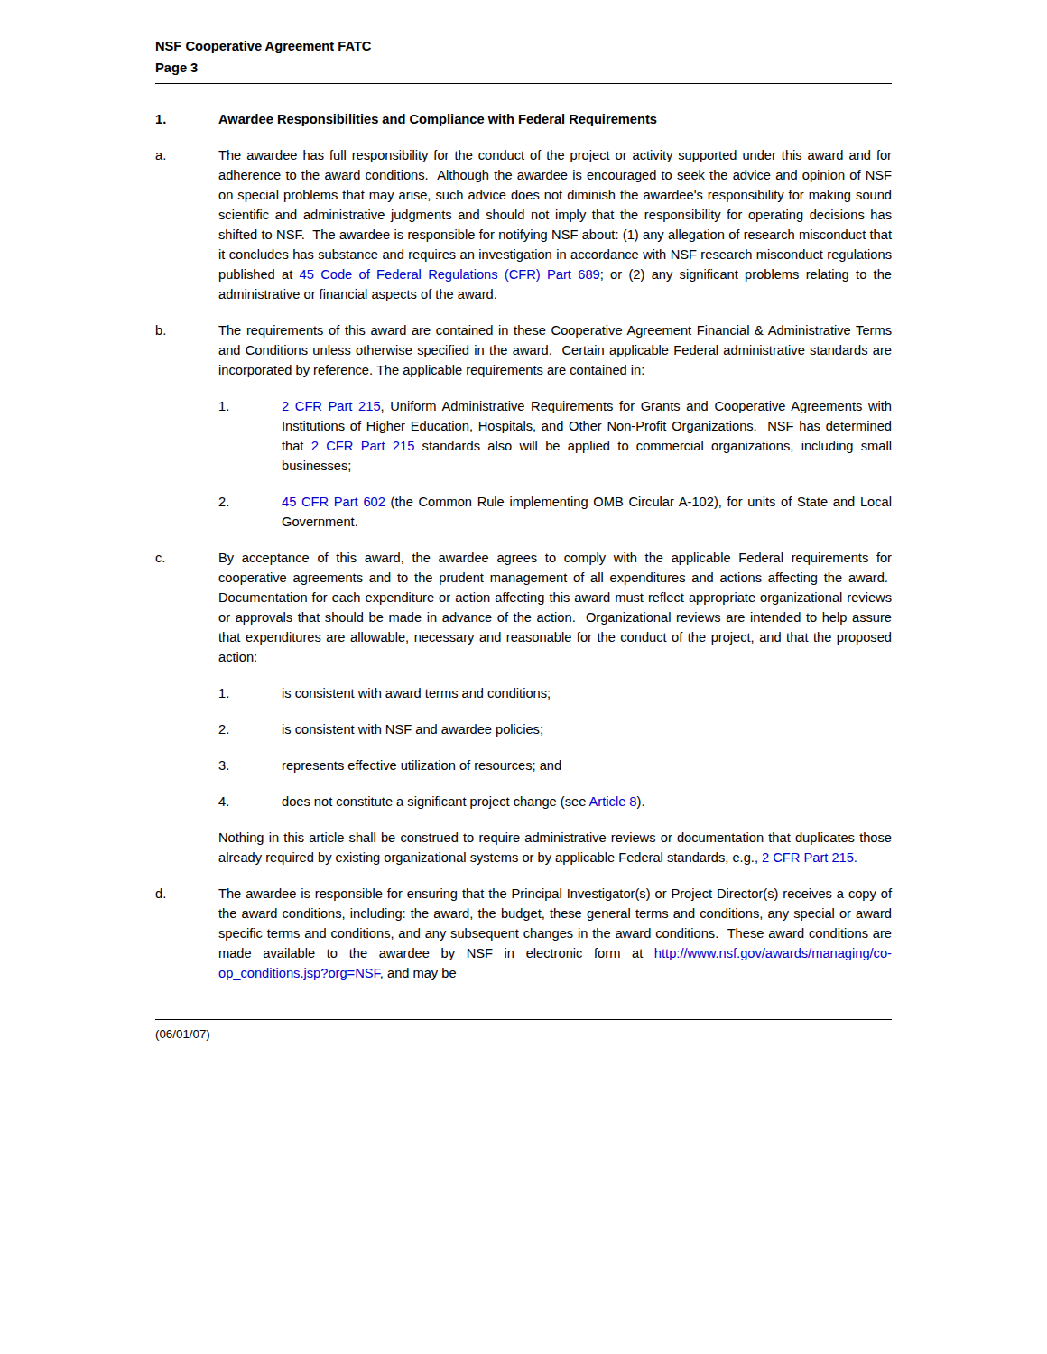NSF Cooperative Agreement FATC
Page 3
1.
Awardee Responsibilities and Compliance with Federal Requirements
a.
The awardee has full responsibility for the conduct of the project or activity supported under this award and for adherence to the award conditions. Although the awardee is encouraged to seek the advice and opinion of NSF on special problems that may arise, such advice does not diminish the awardee's responsibility for making sound scientific and administrative judgments and should not imply that the responsibility for operating decisions has shifted to NSF. The awardee is responsible for notifying NSF about: (1) any allegation of research misconduct that it concludes has substance and requires an investigation in accordance with NSF research misconduct regulations published at 45 Code of Federal Regulations (CFR) Part 689; or (2) any significant problems relating to the administrative or financial aspects of the award.
b.
The requirements of this award are contained in these Cooperative Agreement Financial & Administrative Terms and Conditions unless otherwise specified in the award. Certain applicable Federal administrative standards are incorporated by reference. The applicable requirements are contained in:
1.
2 CFR Part 215, Uniform Administrative Requirements for Grants and Cooperative Agreements with Institutions of Higher Education, Hospitals, and Other Non-Profit Organizations. NSF has determined that 2 CFR Part 215 standards also will be applied to commercial organizations, including small businesses;
2.
45 CFR Part 602 (the Common Rule implementing OMB Circular A-102), for units of State and Local Government.
c.
By acceptance of this award, the awardee agrees to comply with the applicable Federal requirements for cooperative agreements and to the prudent management of all expenditures and actions affecting the award. Documentation for each expenditure or action affecting this award must reflect appropriate organizational reviews or approvals that should be made in advance of the action. Organizational reviews are intended to help assure that expenditures are allowable, necessary and reasonable for the conduct of the project, and that the proposed action:
1.
is consistent with award terms and conditions;
2.
is consistent with NSF and awardee policies;
3.
represents effective utilization of resources; and
4.
does not constitute a significant project change (see Article 8).
Nothing in this article shall be construed to require administrative reviews or documentation that duplicates those already required by existing organizational systems or by applicable Federal standards, e.g., 2 CFR Part 215.
d.
The awardee is responsible for ensuring that the Principal Investigator(s) or Project Director(s) receives a copy of the award conditions, including: the award, the budget, these general terms and conditions, any special or award specific terms and conditions, and any subsequent changes in the award conditions. These award conditions are made available to the awardee by NSF in electronic form at http://www.nsf.gov/awards/managing/co-op_conditions.jsp?org=NSF, and may be
(06/01/07)